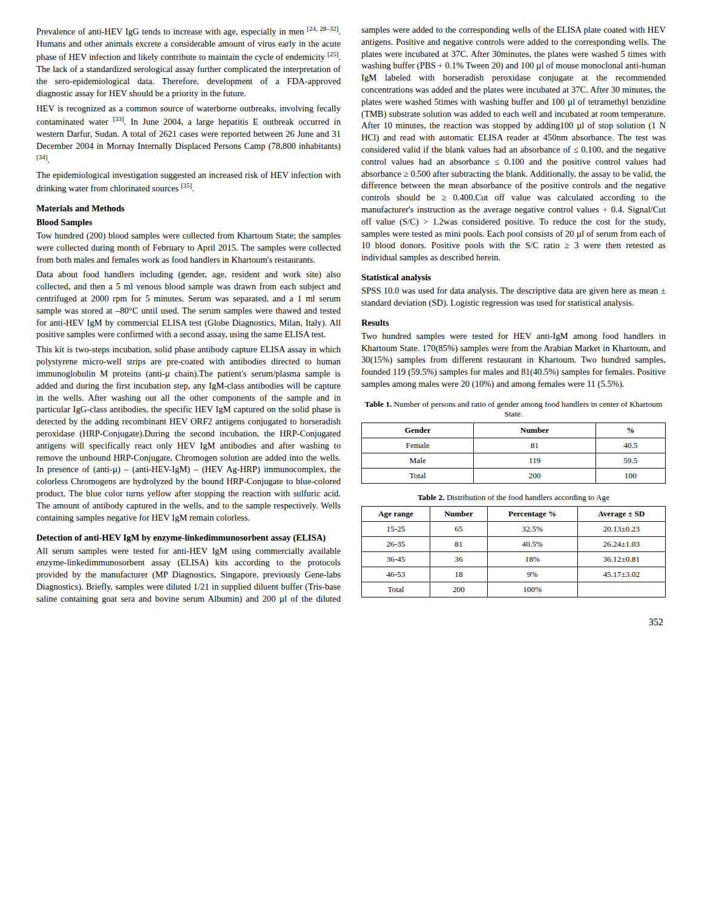Prevalence of anti-HEV IgG tends to increase with age, especially in men [24, 28–32]. Humans and other animals excrete a considerable amount of virus early in the acute phase of HEV infection and likely contribute to maintain the cycle of endemicity [25]. The lack of a standardized serological assay further complicated the interpretation of the sero-epidemiological data. Therefore, development of a FDA-approved diagnostic assay for HEV should be a priority in the future.
HEV is recognized as a common source of waterborne outbreaks, involving fecally contaminated water [33]. In June 2004, a large hepatitis E outbreak occurred in western Darfur, Sudan. A total of 2621 cases were reported between 26 June and 31 December 2004 in Mornay Internally Displaced Persons Camp (78,800 inhabitants) [34].
The epidemiological investigation suggested an increased risk of HEV infection with drinking water from chlorinated sources [35].
Materials and Methods
Blood Samples
Tow hundred (200) blood samples were collected from Khartoum State; the samples were collected during month of February to April 2015. The samples were collected from both males and females work as food handlers in Khartoum's restaurants.
Data about food handlers including (gender, age, resident and work site) also collected, and then a 5 ml venous blood sample was drawn from each subject and centrifuged at 2000 rpm for 5 minutes. Serum was separated, and a 1 ml serum sample was stored at –80°C until used. The serum samples were thawed and tested for anti-HEV IgM by commercial ELISA test (Globe Diagnostics, Milan, Italy). All positive samples were confirmed with a second assay, using the same ELISA test.
This kit is two-steps incubation, solid phase antibody capture ELISA assay in which polystyrene micro-well strips are pre-coated with antibodies directed to human immunoglobulin M proteins (anti-µ chain).The patient's serum/plasma sample is added and during the first incubation step, any IgM-class antibodies will be capture in the wells. After washing out all the other components of the sample and in particular IgG-class antibodies, the specific HEV IgM captured on the solid phase is detected by the adding recombinant HEV ORF2 antigens conjugated to horseradish peroxidase (HRP-Conjugate).During the second incubation, the HRP-Conjugated antigens will specifically react only HEV IgM antibodies and after washing to remove the unbound HRP-Conjugate, Chromogen solution are added into the wells. In presence of (anti-µ) – (anti-HEV-IgM) – (HEV Ag-HRP) immunocomplex, the colorless Chromogens are hydrolyzed by the bound HRP-Conjugate to blue-colored product. The blue color turns yellow after stopping the reaction with sulfuric acid. The amount of antibody captured in the wells, and to the sample respectively. Wells containing samples negative for HEV IgM remain colorless.
Detection of anti-HEV IgM by enzyme-linkedimmunosorbent assay (ELISA)
All serum samples were tested for anti-HEV IgM using commercially available enzyme-linkedimmunosorbent assay (ELISA) kits according to the protocols provided by the manufacturer (MP Diagnostics, Singapore, previously Gene-labs Diagnostics). Briefly, samples were diluted 1/21 in supplied diluent buffer (Tris-base saline containing goat sera and bovine serum Albumin) and 200 µl of the diluted samples were added to the corresponding wells of the ELISA plate coated with HEV antigens. Positive and negative controls were added to the corresponding wells. The plates were incubated at 37C. After 30minutes, the plates were washed 5 times with washing buffer (PBS + 0.1% Tween 20) and 100 µl of mouse monoclonal anti-human IgM labeled with horseradish peroxidase conjugate at the recommended concentrations was added and the plates were incubated at 37C. After 30 minutes, the plates were washed 5times with washing buffer and 100 µl of tetramethyl benzidine (TMB) substrate solution was added to each well and incubated at room temperature. After 10 minutes, the reaction was stopped by adding100 µl of stop solution (1 N HCl) and read with automatic ELISA reader at 450nm absorbance. The test was considered valid if the blank values had an absorbance of ≤ 0.100, and the negative control values had an absorbance ≤ 0.100 and the positive control values had absorbance ≥ 0.500 after subtracting the blank. Additionally, the assay to be valid, the difference between the mean absorbance of the positive controls and the negative controls should be ≥ 0.400.Cut off value was calculated according to the manufacturer's instruction as the average negative control values + 0.4. Signal/Cut off value (S/C) > 1.2was considered positive. To reduce the cost for the study, samples were tested as mini pools. Each pool consists of 20 µl of serum from each of 10 blood donors. Positive pools with the S/C ratio ≥ 3 were then retested as individual samples as described herein.
Statistical analysis
SPSS 10.0 was used for data analysis. The descriptive data are given here as mean ± standard deviation (SD). Logistic regression was used for statistical analysis.
Results
Two hundred samples were tested for HEV anti-IgM among food handlers in Khartoum State. 170(85%) samples were from the Arabian Market in Khartoum, and 30(15%) samples from different restaurant in Khartoum. Two hundred samples, founded 119 (59.5%) samples for males and 81(40.5%) samples for females. Positive samples among males were 20 (10%) and among females were 11 (5.5%).
Table 1. Number of persons and ratio of gender among food handlers in center of Khartoum State.
| Gender | Number | % |
| --- | --- | --- |
| Female | 81 | 40.5 |
| Male | 119 | 59.5 |
| Total | 200 | 100 |
Table 2. Distribution of the food handlers according to Age
| Age range | Number | Percentage % | Average ± SD |
| --- | --- | --- | --- |
| 15-25 | 65 | 32.5% | 20.13±0.23 |
| 26-35 | 81 | 40.5% | 26.24±1.03 |
| 36-45 | 36 | 18% | 36.12±0.81 |
| 46-53 | 18 | 9% | 45.17±3.02 |
| Total | 200 | 100% | |
352